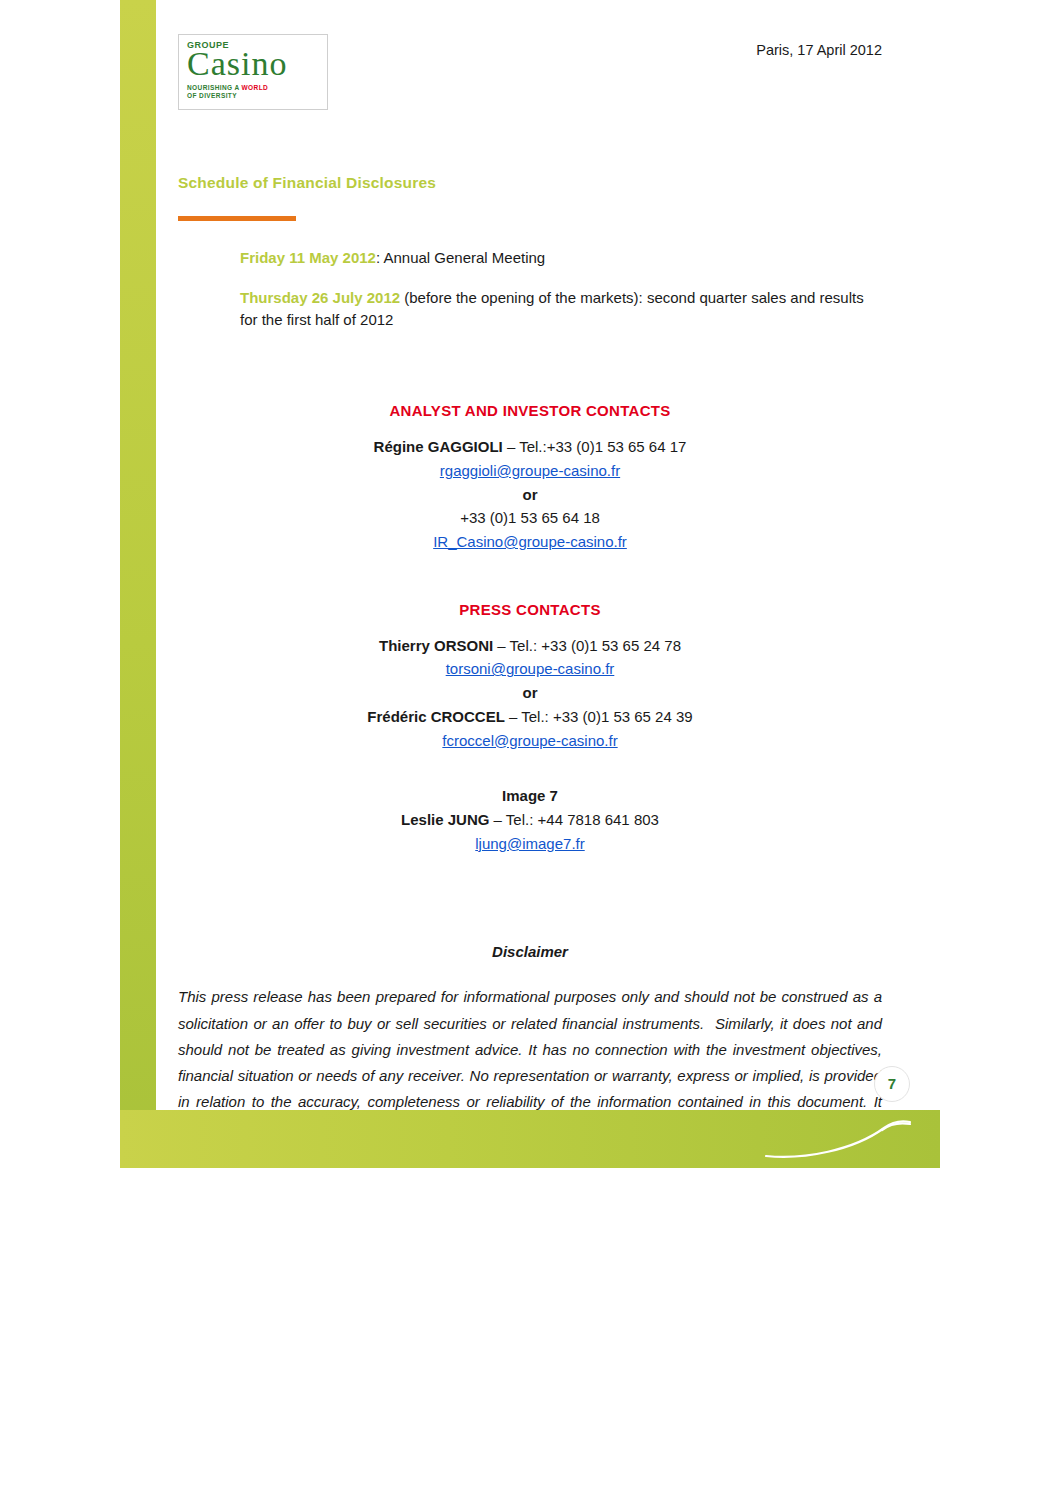Groupe
Casino
Nourishing a world
of diversity
Paris, 17 April 2012
Schedule of Financial Disclosures
Friday 11 May 2012: Annual General Meeting
Thursday 26 July 2012 (before the opening of the markets): second quarter sales and results for the first half of 2012
ANALYST AND INVESTOR CONTACTS
Régine GAGGIOLI – Tel.:+33 (0)1 53 65 64 17
rgaggioli@groupe-casino.fr
or
+33 (0)1 53 65 64 18
IR_Casino@groupe-casino.fr
PRESS CONTACTS
Thierry ORSONI – Tel.: +33 (0)1 53 65 24 78
torsoni@groupe-casino.fr
or
Frédéric CROCCEL – Tel.: +33 (0)1 53 65 24 39
fcroccel@groupe-casino.fr
Image 7
Leslie JUNG – Tel.: +44 7818 641 803
ljung@image7.fr
Disclaimer
This press release has been prepared for informational purposes only and should not be construed as a solicitation or an offer to buy or sell securities or related financial instruments. Similarly, it does not and should not be treated as giving investment advice. It has no connection with the investment objectives, financial situation or needs of any receiver. No representation or warranty, express or implied, is provided in relation to the accuracy, completeness or reliability of the information contained in this document. It should not be regarded by recipients as a substitute for the exercise of their own judgement. All opinions expressed herein are subject to change without notice.
7